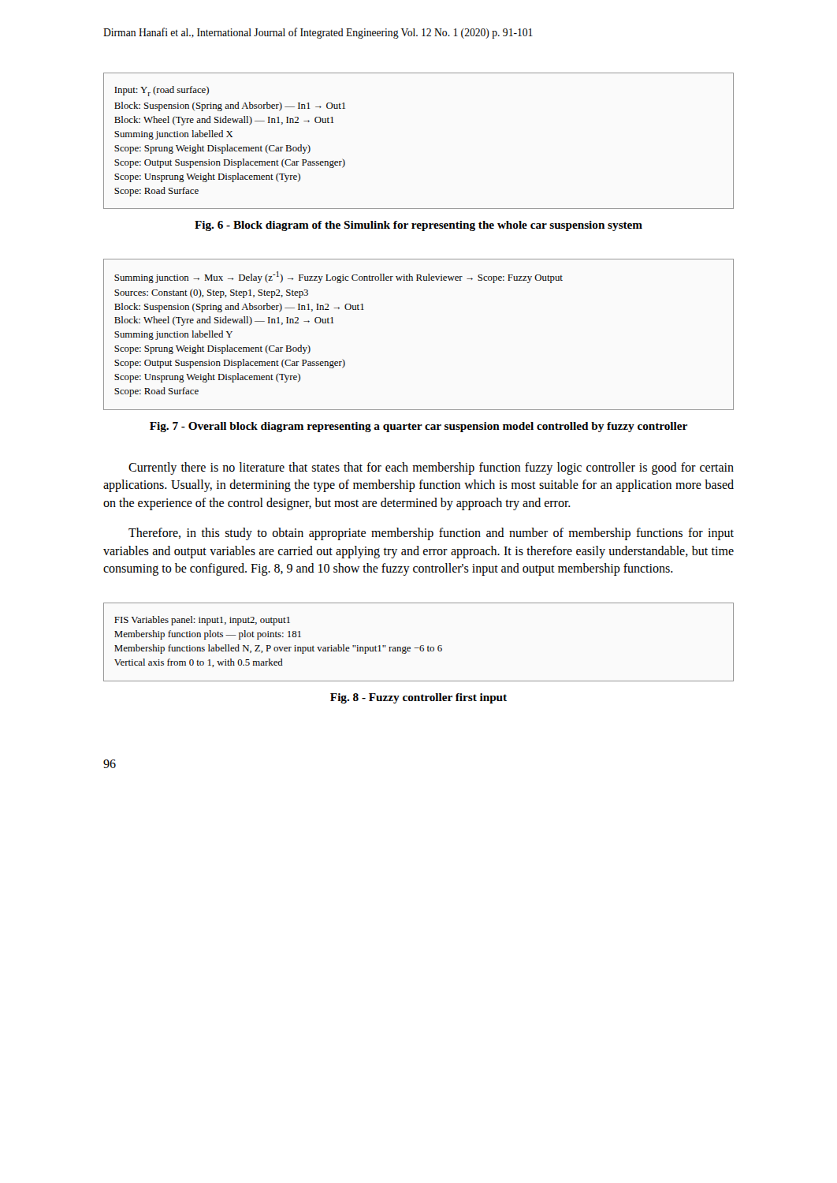Dirman Hanafi et al., International Journal of Integrated Engineering Vol. 12 No. 1 (2020) p. 91-101
Input: Yr (road surface)
Block: Suspension (Spring and Absorber) — In1 → Out1
Block: Wheel (Tyre and Sidewall) — In1, In2 → Out1
Summing junction labelled X
Scope: Sprung Weight Displacement (Car Body)
Scope: Output Suspension Displacement (Car Passenger)
Scope: Unsprung Weight Displacement (Tyre)
Scope: Road Surface
Fig. 6 - Block diagram of the Simulink for representing the whole car suspension system
Summing junction → Mux → Delay (z-1) → Fuzzy Logic Controller with Ruleviewer → Scope: Fuzzy Output
Sources: Constant (0), Step, Step1, Step2, Step3
Block: Suspension (Spring and Absorber) — In1, In2 → Out1
Block: Wheel (Tyre and Sidewall) — In1, In2 → Out1
Summing junction labelled Y
Scope: Sprung Weight Displacement (Car Body)
Scope: Output Suspension Displacement (Car Passenger)
Scope: Unsprung Weight Displacement (Tyre)
Scope: Road Surface
Fig. 7 - Overall block diagram representing a quarter car suspension model controlled by fuzzy controller
Currently there is no literature that states that for each membership function fuzzy logic controller is good for certain applications. Usually, in determining the type of membership function which is most suitable for an application more based on the experience of the control designer, but most are determined by approach try and error.
Therefore, in this study to obtain appropriate membership function and number of membership functions for input variables and output variables are carried out applying try and error approach. It is therefore easily understandable, but time consuming to be configured. Fig. 8, 9 and 10 show the fuzzy controller's input and output membership functions.
FIS Variables panel: input1, input2, output1
Membership function plots — plot points: 181
Membership functions labelled N, Z, P over input variable "input1" range −6 to 6
Vertical axis from 0 to 1, with 0.5 marked
Fig. 8 - Fuzzy controller first input
96